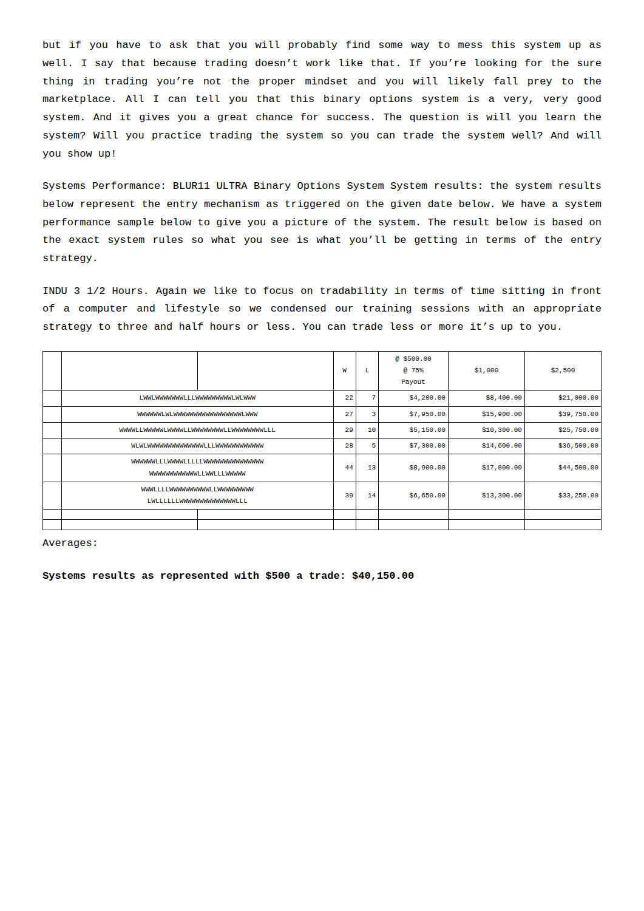but if you have to ask that you will probably find some way to mess this system up as well. I say that because trading doesn’t work like that. If you’re looking for the sure thing in trading you’re not the proper mindset and you will likely fall prey to the marketplace. All I can tell you that this binary options system is a very, very good system. And it gives you a great chance for success. The question is will you learn the system? Will you practice trading the system so you can trade the system well? And will you show up!
Systems Performance: BLUR11 ULTRA Binary Options System System results: the system results below represent the entry mechanism as triggered on the given date below. We have a system performance sample below to give you a picture of the system. The result below is based on the exact system rules so what you see is what you’ll be getting in terms of the entry strategy.
INDU 3 1/2 Hours. Again we like to focus on tradability in terms of time sitting in front of a computer and lifestyle so we condensed our training sessions with an appropriate strategy to three and half hours or less. You can trade less or more it’s up to you.
| | | | W | L | @ $500.00 @ 75% Payout | $1,000 | $2,500 |
| --- | --- | --- | --- | --- | --- | --- | --- |
| | LWWLWWWWWWWLLLWWWWWWWWWLWLWWW | 22 | 7 | $4,200.00 | $8,400.00 | $21,000.00 |
| | WWWWWWLWLWWWWWWWWWWWWWWWWWLWWW | 27 | 3 | $7,950.00 | $15,900.00 | $39,750.00 |
| | WWWWLLWWWWWLWWWWLLWWWWWWWWLLWWWWWWWWLLL | 29 | 10 | $5,150.00 | $10,300.00 | $25,750.00 |
| | WLWLWWWWWWWWWWWWWWLLLWWWWWWWWWWWW | 28 | 5 | $7,300.00 | $14,600.00 | $36,500.00 |
| | WWWWWWLLLWWWWLLLLLWWWWWWWWWWWWWWW WWWWWWWWWWWWLLWWLLLWWWWW | 44 | 13 | $8,900.00 | $17,800.00 | $44,500.00 |
| | WWWLLLLWWWWWWWWWWLLWWWWWWWWW LWLLLLLLWWWWWWWWWWWWWWLLL | 39 | 14 | $6,650.00 | $13,300.00 | $33,250.00 |
Averages:
Systems results as represented with $500 a trade: $40,150.00